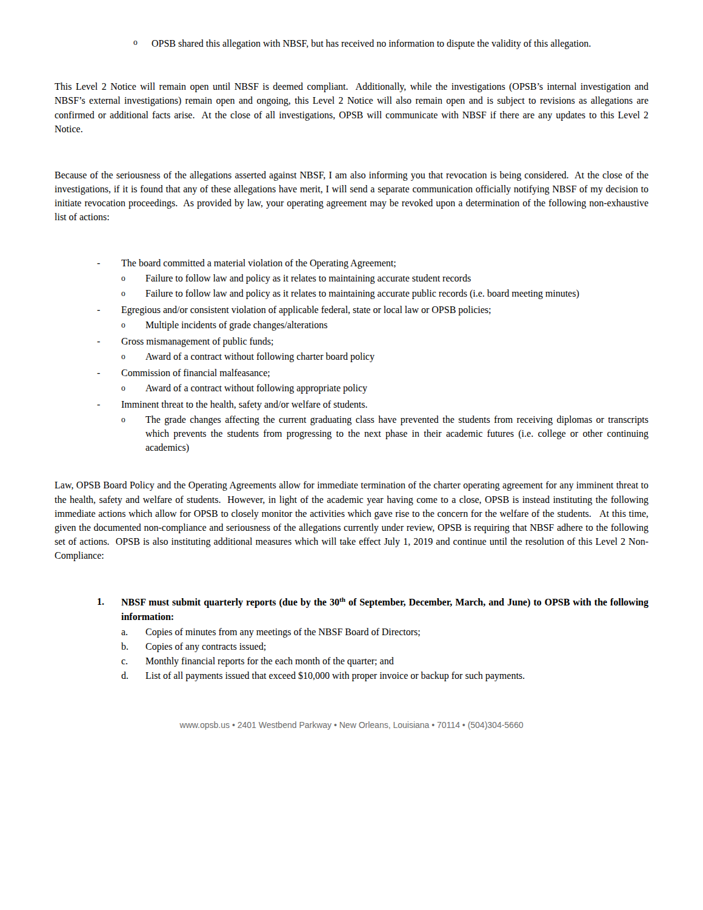oOPSB shared this allegation with NBSF, but has received no information to dispute the validity of this allegation.
This Level 2 Notice will remain open until NBSF is deemed compliant. Additionally, while the investigations (OPSB’s internal investigation and NBSF’s external investigations) remain open and ongoing, this Level 2 Notice will also remain open and is subject to revisions as allegations are confirmed or additional facts arise. At the close of all investigations, OPSB will communicate with NBSF if there are any updates to this Level 2 Notice.
Because of the seriousness of the allegations asserted against NBSF, I am also informing you that revocation is being considered. At the close of the investigations, if it is found that any of these allegations have merit, I will send a separate communication officially notifying NBSF of my decision to initiate revocation proceedings. As provided by law, your operating agreement may be revoked upon a determination of the following non-exhaustive list of actions:
The board committed a material violation of the Operating Agreement;
Failure to follow law and policy as it relates to maintaining accurate student records
Failure to follow law and policy as it relates to maintaining accurate public records (i.e. board meeting minutes)
Egregious and/or consistent violation of applicable federal, state or local law or OPSB policies;
Multiple incidents of grade changes/alterations
Gross mismanagement of public funds;
Award of a contract without following charter board policy
Commission of financial malfeasance;
Award of a contract without following appropriate policy
Imminent threat to the health, safety and/or welfare of students.
The grade changes affecting the current graduating class have prevented the students from receiving diplomas or transcripts which prevents the students from progressing to the next phase in their academic futures (i.e. college or other continuing academics)
Law, OPSB Board Policy and the Operating Agreements allow for immediate termination of the charter operating agreement for any imminent threat to the health, safety and welfare of students. However, in light of the academic year having come to a close, OPSB is instead instituting the following immediate actions which allow for OPSB to closely monitor the activities which gave rise to the concern for the welfare of the students. At this time, given the documented non-compliance and seriousness of the allegations currently under review, OPSB is requiring that NBSF adhere to the following set of actions. OPSB is also instituting additional measures which will take effect July 1, 2019 and continue until the resolution of this Level 2 Non-Compliance:
NBSF must submit quarterly reports (due by the 30th of September, December, March, and June) to OPSB with the following information:
Copies of minutes from any meetings of the NBSF Board of Directors;
Copies of any contracts issued;
Monthly financial reports for the each month of the quarter; and
List of all payments issued that exceed $10,000 with proper invoice or backup for such payments.
www.opsb.us • 2401 Westbend Parkway • New Orleans, Louisiana • 70114 • (504)304-5660